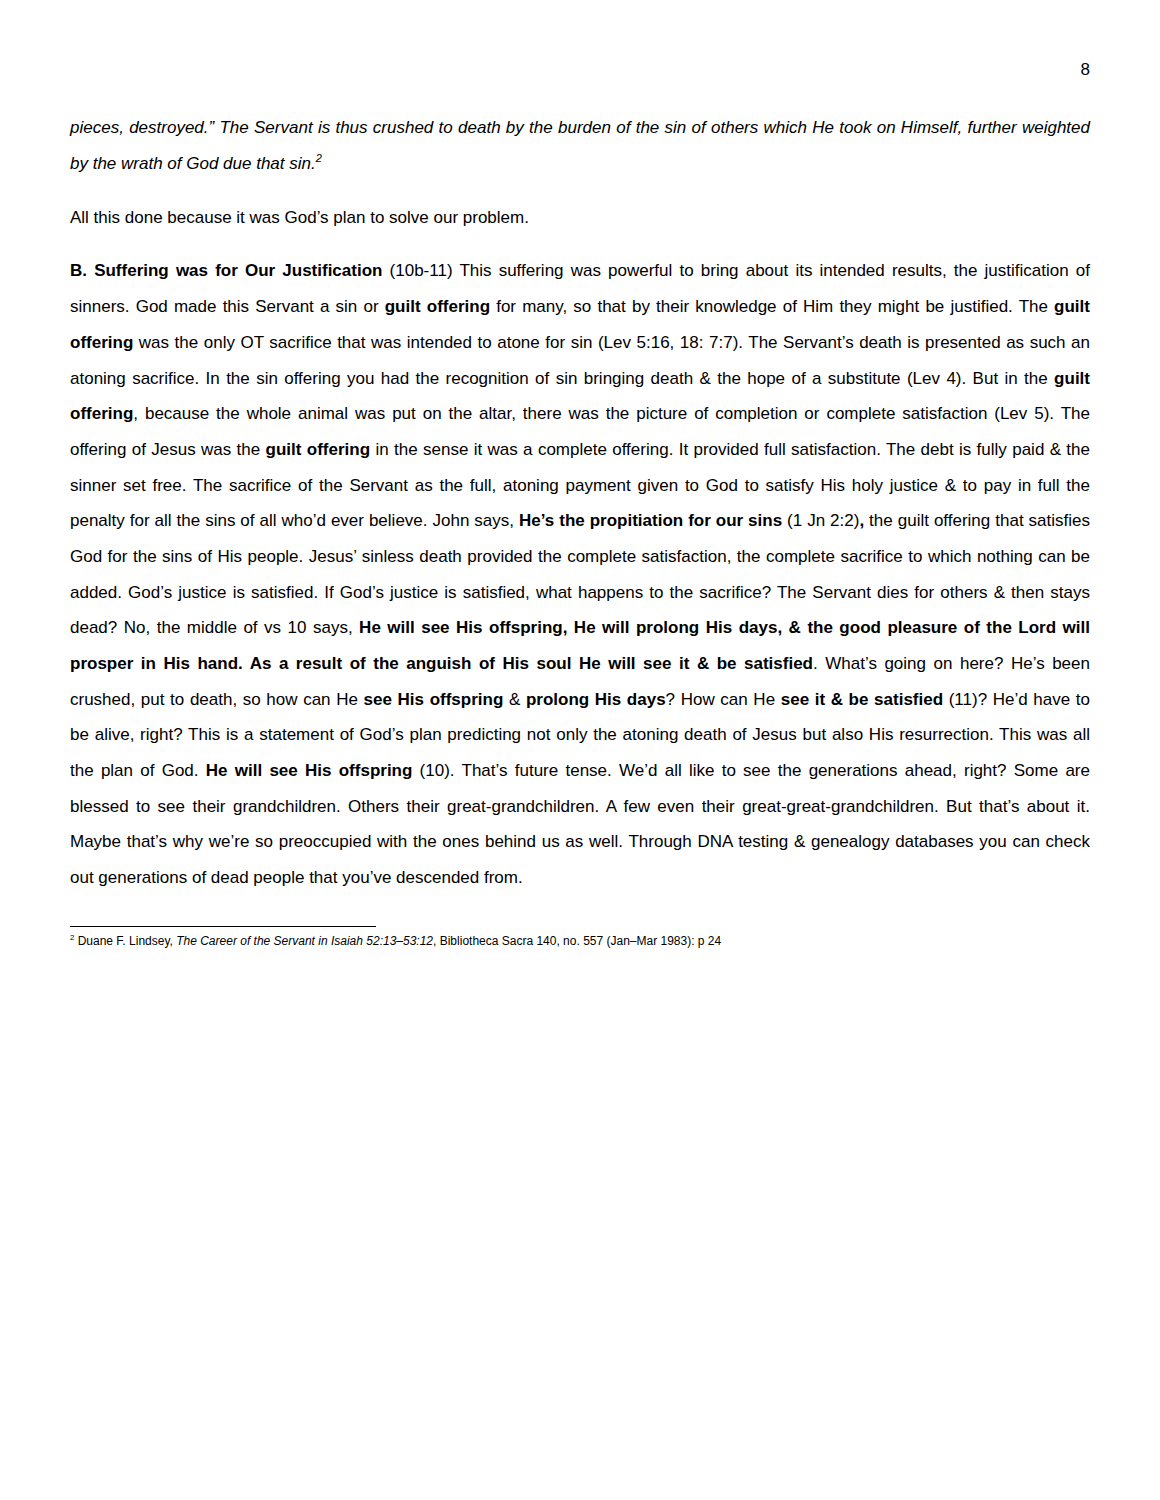8
pieces, destroyed.” The Servant is thus crushed to death by the burden of the sin of others which He took on Himself, further weighted by the wrath of God due that sin.2
All this done because it was God’s plan to solve our problem.
B. Suffering was for Our Justification (10b-11) This suffering was powerful to bring about its intended results, the justification of sinners. God made this Servant a sin or guilt offering for many, so that by their knowledge of Him they might be justified. The guilt offering was the only OT sacrifice that was intended to atone for sin (Lev 5:16, 18: 7:7). The Servant’s death is presented as such an atoning sacrifice. In the sin offering you had the recognition of sin bringing death & the hope of a substitute (Lev 4). But in the guilt offering, because the whole animal was put on the altar, there was the picture of completion or complete satisfaction (Lev 5). The offering of Jesus was the guilt offering in the sense it was a complete offering. It provided full satisfaction. The debt is fully paid & the sinner set free. The sacrifice of the Servant as the full, atoning payment given to God to satisfy His holy justice & to pay in full the penalty for all the sins of all who’d ever believe. John says, He’s the propitiation for our sins (1 Jn 2:2), the guilt offering that satisfies God for the sins of His people. Jesus’ sinless death provided the complete satisfaction, the complete sacrifice to which nothing can be added. God’s justice is satisfied. If God’s justice is satisfied, what happens to the sacrifice? The Servant dies for others & then stays dead? No, the middle of vs 10 says, He will see His offspring, He will prolong His days, & the good pleasure of the Lord will prosper in His hand. As a result of the anguish of His soul He will see it & be satisfied. What’s going on here? He’s been crushed, put to death, so how can He see His offspring & prolong His days? How can He see it & be satisfied (11)? He’d have to be alive, right? This is a statement of God’s plan predicting not only the atoning death of Jesus but also His resurrection. This was all the plan of God. He will see His offspring (10). That’s future tense. We’d all like to see the generations ahead, right? Some are blessed to see their grandchildren. Others their great-grandchildren. A few even their great-great-grandchildren. But that’s about it. Maybe that’s why we’re so preoccupied with the ones behind us as well. Through DNA testing & genealogy databases you can check out generations of dead people that you’ve descended from.
2 Duane F. Lindsey, The Career of the Servant in Isaiah 52:13–53:12, Bibliotheca Sacra 140, no. 557 (Jan–Mar 1983): p 24